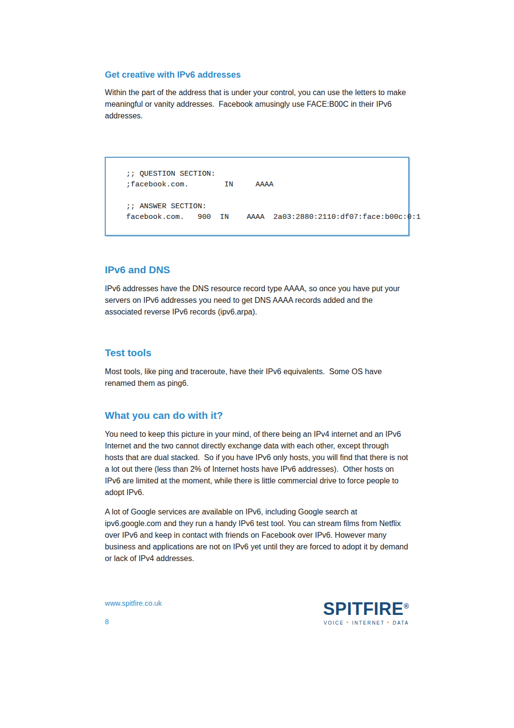Get creative with IPv6 addresses
Within the part of the address that is under your control, you can use the letters to make meaningful or vanity addresses. Facebook amusingly use FACE:B00C in their IPv6 addresses.
;; QUESTION SECTION:
;facebook.com.        IN     AAAA

;; ANSWER SECTION:
facebook.com.   900  IN    AAAA  2a03:2880:2110:df07:face:b00c:0:1
IPv6 and DNS
IPv6 addresses have the DNS resource record type AAAA, so once you have put your servers on IPv6 addresses you need to get DNS AAAA records added and the associated reverse IPv6 records (ipv6.arpa).
Test tools
Most tools, like ping and traceroute, have their IPv6 equivalents. Some OS have renamed them as ping6.
What you can do with it?
You need to keep this picture in your mind, of there being an IPv4 internet and an IPv6 Internet and the two cannot directly exchange data with each other, except through hosts that are dual stacked. So if you have IPv6 only hosts, you will find that there is not a lot out there (less than 2% of Internet hosts have IPv6 addresses). Other hosts on IPv6 are limited at the moment, while there is little commercial drive to force people to adopt IPv6.
A lot of Google services are available on IPv6, including Google search at ipv6.google.com and they run a handy IPv6 test tool. You can stream films from Netflix over IPv6 and keep in contact with friends on Facebook over IPv6. However many business and applications are not on IPv6 yet until they are forced to adopt it by demand or lack of IPv4 addresses.
www.spitfire.co.uk
8
SPITFIRE®
VOICE • INTERNET • DATA